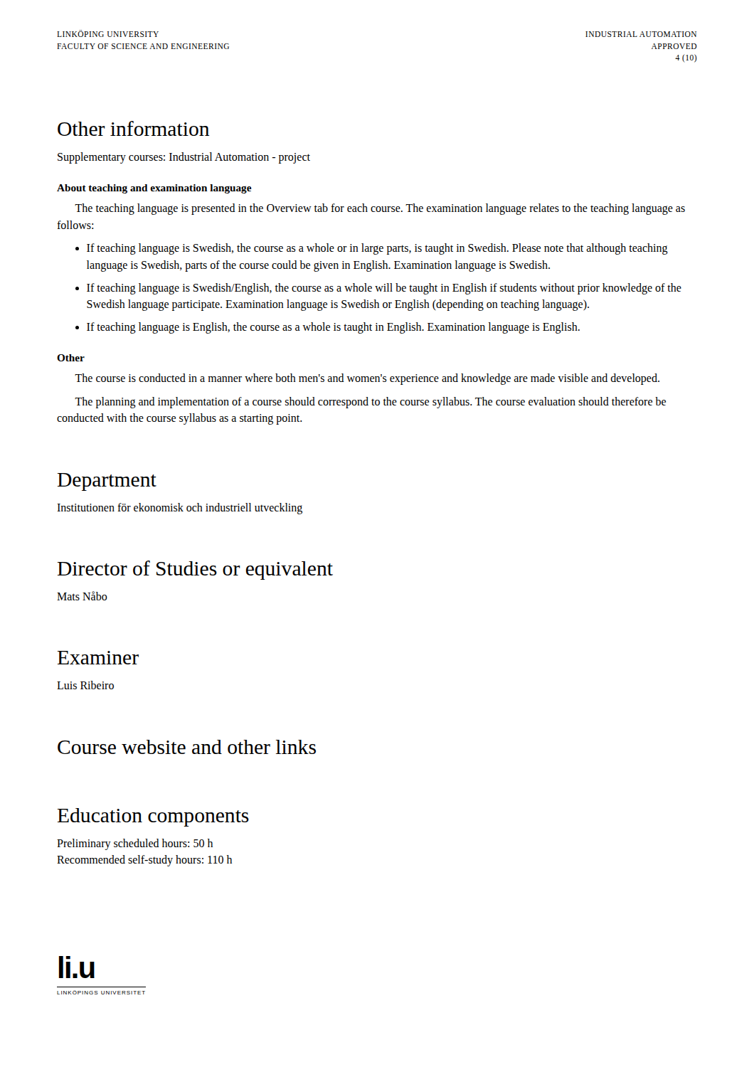Linköping University Faculty of Science and Engineering
Industrial Automation Approved 4 (10)
Other information
Supplementary courses: Industrial Automation - project
About teaching and examination language
The teaching language is presented in the Overview tab for each course. The examination language relates to the teaching language as follows:
If teaching language is Swedish, the course as a whole or in large parts, is taught in Swedish. Please note that although teaching language is Swedish, parts of the course could be given in English. Examination language is Swedish.
If teaching language is Swedish/English, the course as a whole will be taught in English if students without prior knowledge of the Swedish language participate. Examination language is Swedish or English (depending on teaching language).
If teaching language is English, the course as a whole is taught in English. Examination language is English.
Other
The course is conducted in a manner where both men's and women's experience and knowledge are made visible and developed.
The planning and implementation of a course should correspond to the course syllabus. The course evaluation should therefore be conducted with the course syllabus as a starting point.
Department
Institutionen för ekonomisk och industriell utveckling
Director of Studies or equivalent
Mats Nåbo
Examiner
Luis Ribeiro
Course website and other links
Education components
Preliminary scheduled hours: 50 h
Recommended self-study hours: 110 h
li.u
LINKÖPINGS UNIVERSITET